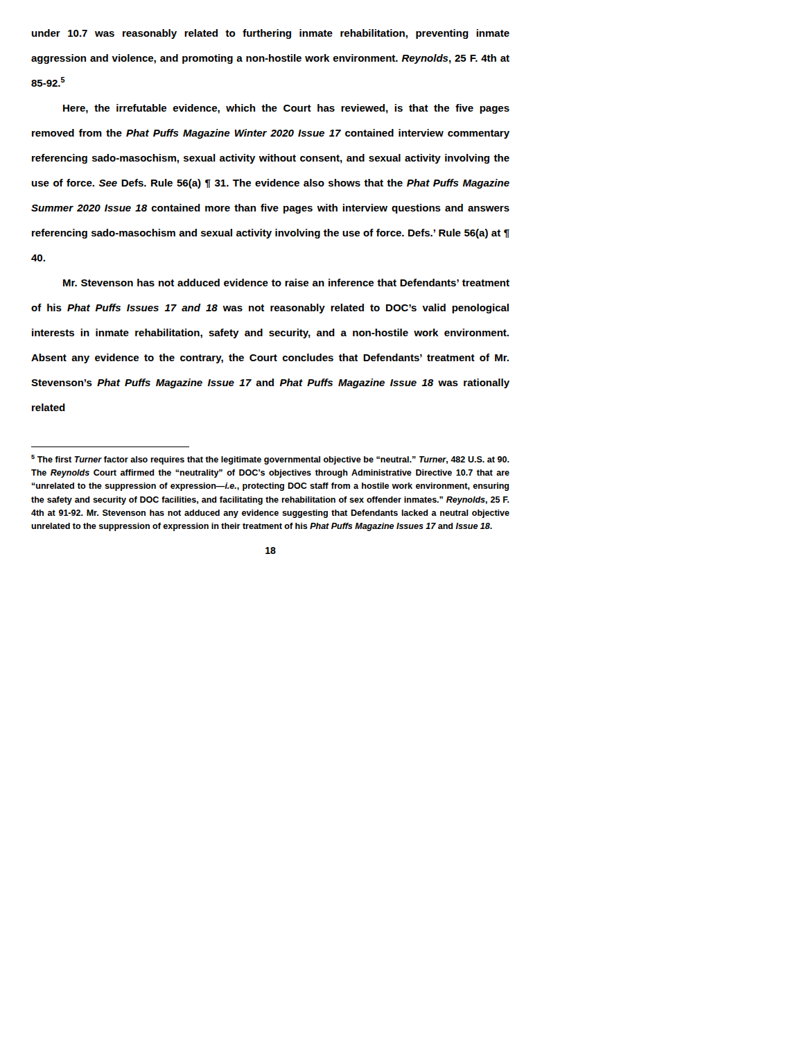under 10.7 was reasonably related to furthering inmate rehabilitation, preventing inmate aggression and violence, and promoting a non-hostile work environment. Reynolds, 25 F. 4th at 85-92.5
Here, the irrefutable evidence, which the Court has reviewed, is that the five pages removed from the Phat Puffs Magazine Winter 2020 Issue 17 contained interview commentary referencing sado-masochism, sexual activity without consent, and sexual activity involving the use of force. See Defs. Rule 56(a) ¶ 31. The evidence also shows that the Phat Puffs Magazine Summer 2020 Issue 18 contained more than five pages with interview questions and answers referencing sado-masochism and sexual activity involving the use of force. Defs.’ Rule 56(a) at ¶ 40.
Mr. Stevenson has not adduced evidence to raise an inference that Defendants’ treatment of his Phat Puffs Issues 17 and 18 was not reasonably related to DOC’s valid penological interests in inmate rehabilitation, safety and security, and a non-hostile work environment. Absent any evidence to the contrary, the Court concludes that Defendants’ treatment of Mr. Stevenson’s Phat Puffs Magazine Issue 17 and Phat Puffs Magazine Issue 18 was rationally related
5 The first Turner factor also requires that the legitimate governmental objective be “neutral.” Turner, 482 U.S. at 90. The Reynolds Court affirmed the “neutrality” of DOC’s objectives through Administrative Directive 10.7 that are “unrelated to the suppression of expression—i.e., protecting DOC staff from a hostile work environment, ensuring the safety and security of DOC facilities, and facilitating the rehabilitation of sex offender inmates.” Reynolds, 25 F. 4th at 91-92. Mr. Stevenson has not adduced any evidence suggesting that Defendants lacked a neutral objective unrelated to the suppression of expression in their treatment of his Phat Puffs Magazine Issues 17 and Issue 18.
18